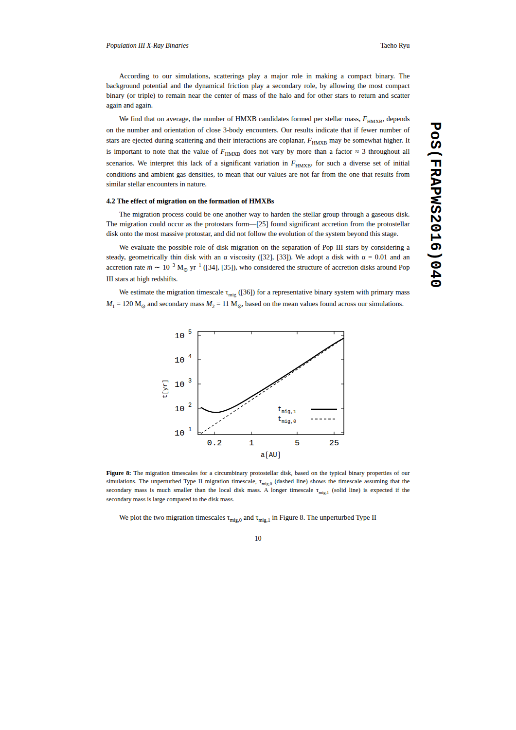Population III X-Ray Binaries
Taeho Ryu
PoS(FRAPWS2016)040
According to our simulations, scatterings play a major role in making a compact binary. The background potential and the dynamical friction play a secondary role, by allowing the most compact binary (or triple) to remain near the center of mass of the halo and for other stars to return and scatter again and again.
We find that on average, the number of HMXB candidates formed per stellar mass, FHMXB, depends on the number and orientation of close 3-body encounters. Our results indicate that if fewer number of stars are ejected during scattering and their interactions are coplanar, FHMXB may be somewhat higher. It is important to note that the value of FHMXB does not vary by more than a factor ≈ 3 throughout all scenarios. We interpret this lack of a significant variation in FHMXB, for such a diverse set of initial conditions and ambient gas densities, to mean that our values are not far from the one that results from similar stellar encounters in nature.
4.2 The effect of migration on the formation of HMXBs
The migration process could be one another way to harden the stellar group through a gaseous disk. The migration could occur as the protostars form—[25] found significant accretion from the protostellar disk onto the most massive protostar, and did not follow the evolution of the system beyond this stage.
We evaluate the possible role of disk migration on the separation of Pop III stars by considering a steady, geometrically thin disk with an α viscosity ([32], [33]). We adopt a disk with α = 0.01 and an accretion rate ṁ ∼ 10−3 M⊙ yr−1 ([34], [35]), who considered the structure of accretion disks around Pop III stars at high redshifts.
We estimate the migration timescale τmig ([36]) for a representative binary system with primary mass M1 = 120 M⊙ and secondary mass M2 = 11 M⊙, based on the mean values found across our simulations.
105 104 103 102 101 t[yr] 0.2 1 5 25 a[AU] tmig,1 tmig,0
Figure 8: The migration timescales for a circumbinary protostellar disk, based on the typical binary properties of our simulations. The unperturbed Type II migration timescale, τmig,0 (dashed line) shows the timescale assuming that the secondary mass is much smaller than the local disk mass. A longer timescale τmig,1 (solid line) is expected if the secondary mass is large compared to the disk mass.
We plot the two migration timescales τmig,0 and τmig,1 in Figure 8. The unperturbed Type II
10